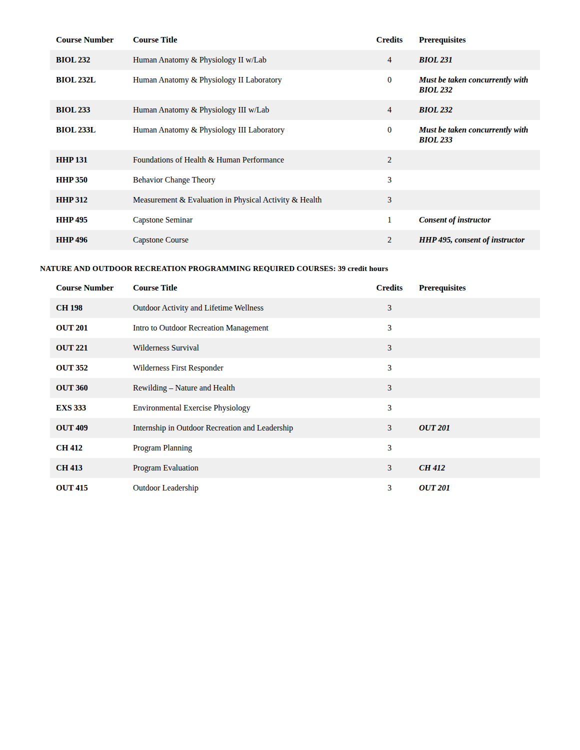| Course Number | Course Title | Credits | Prerequisites |
| --- | --- | --- | --- |
| BIOL 232 | Human Anatomy & Physiology II w/Lab | 4 | BIOL 231 |
| BIOL 232L | Human Anatomy & Physiology II Laboratory | 0 | Must be taken concurrently with BIOL 232 |
| BIOL 233 | Human Anatomy & Physiology III w/Lab | 4 | BIOL 232 |
| BIOL 233L | Human Anatomy & Physiology III Laboratory | 0 | Must be taken concurrently with BIOL 233 |
| HHP 131 | Foundations of Health & Human Performance | 2 | |
| HHP 350 | Behavior Change Theory | 3 | |
| HHP 312 | Measurement & Evaluation in Physical Activity & Health | 3 | |
| HHP 495 | Capstone Seminar | 1 | Consent of instructor |
| HHP 496 | Capstone Course | 2 | HHP 495, consent of instructor |
NATURE AND OUTDOOR RECREATION PROGRAMMING REQUIRED COURSES: 39 credit hours
| Course Number | Course Title | Credits | Prerequisites |
| --- | --- | --- | --- |
| CH 198 | Outdoor Activity and Lifetime Wellness | 3 | |
| OUT 201 | Intro to Outdoor Recreation Management | 3 | |
| OUT 221 | Wilderness Survival | 3 | |
| OUT 352 | Wilderness First Responder | 3 | |
| OUT 360 | Rewilding – Nature and Health | 3 | |
| EXS 333 | Environmental Exercise Physiology | 3 | |
| OUT 409 | Internship in Outdoor Recreation and Leadership | 3 | OUT 201 |
| CH 412 | Program Planning | 3 | |
| CH 413 | Program Evaluation | 3 | CH 412 |
| OUT 415 | Outdoor Leadership | 3 | OUT 201 |